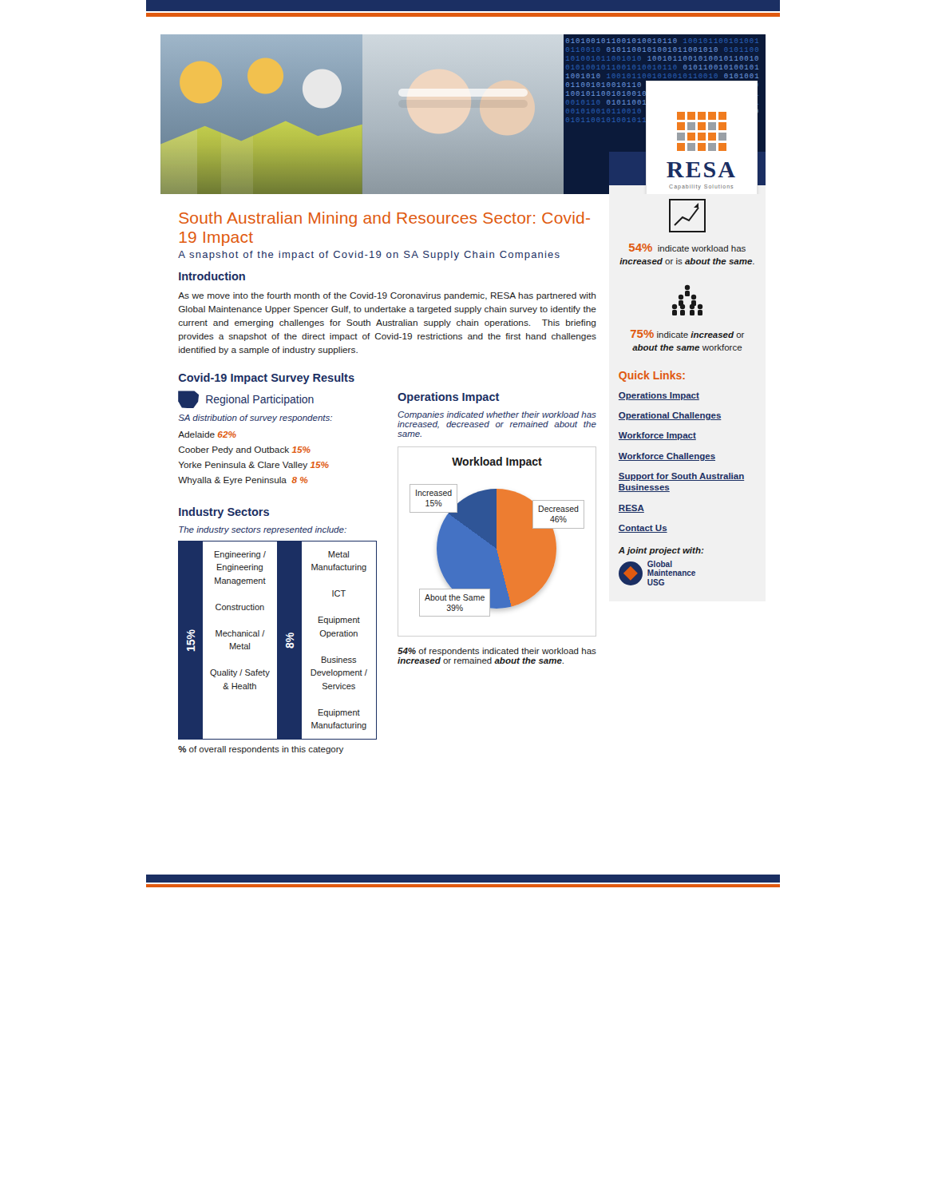0101001011001010010110 1001011001010010110010 0101100101001011001010 0101100101001011001010 1001011001010010110010 0101001011001010010110 0101100101001011001010 1001011001010010110010 0101001011001010010110 0101100101001011001010 1001011001010010110010 0101001011001010010110 0101100101001011001010 1001011001010010110010 0101001011001010010110 0101100101001011001010
RESA
Capability Solutions
54% indicate workload has increased or is about the same.
75% indicate increased or about the same workforce
Quick Links:
Operations Impact Operational Challenges Workforce Impact Workforce Challenges Support for South Australian Businesses RESA Contact Us
A joint project with:
Global
Maintenance
USG
South Australian Mining and Resources Sector: Covid-19 Impact
A snapshot of the impact of Covid-19 on SA Supply Chain Companies
Introduction
As we move into the fourth month of the Covid-19 Coronavirus pandemic, RESA has partnered with Global Maintenance Upper Spencer Gulf, to undertake a targeted supply chain survey to identify the current and emerging challenges for South Australian supply chain operations. This briefing provides a snapshot of the direct impact of Covid-19 restrictions and the first hand challenges identified by a sample of industry suppliers.
Covid-19 Impact Survey Results
Regional Participation
SA distribution of survey respondents:
Adelaide 62%
Coober Pedy and Outback 15%
Yorke Peninsula & Clare Valley 15%
Whyalla & Eyre Peninsula 8 %
Industry Sectors
The industry sectors represented include:
15%
Engineering / Engineering Management
Construction
Mechanical / Metal
Quality / Safety & Health
8%
Metal Manufacturing
ICT
Equipment Operation
Business Development / Services
Equipment Manufacturing
% of overall respondents in this category
Operations Impact
Companies indicated whether their workload has increased, decreased or remained about the same.
Workload Impact
Increased
15%
Decreased
46%
About the Same
39%
54% of respondents indicated their workload has increased or remained about the same.